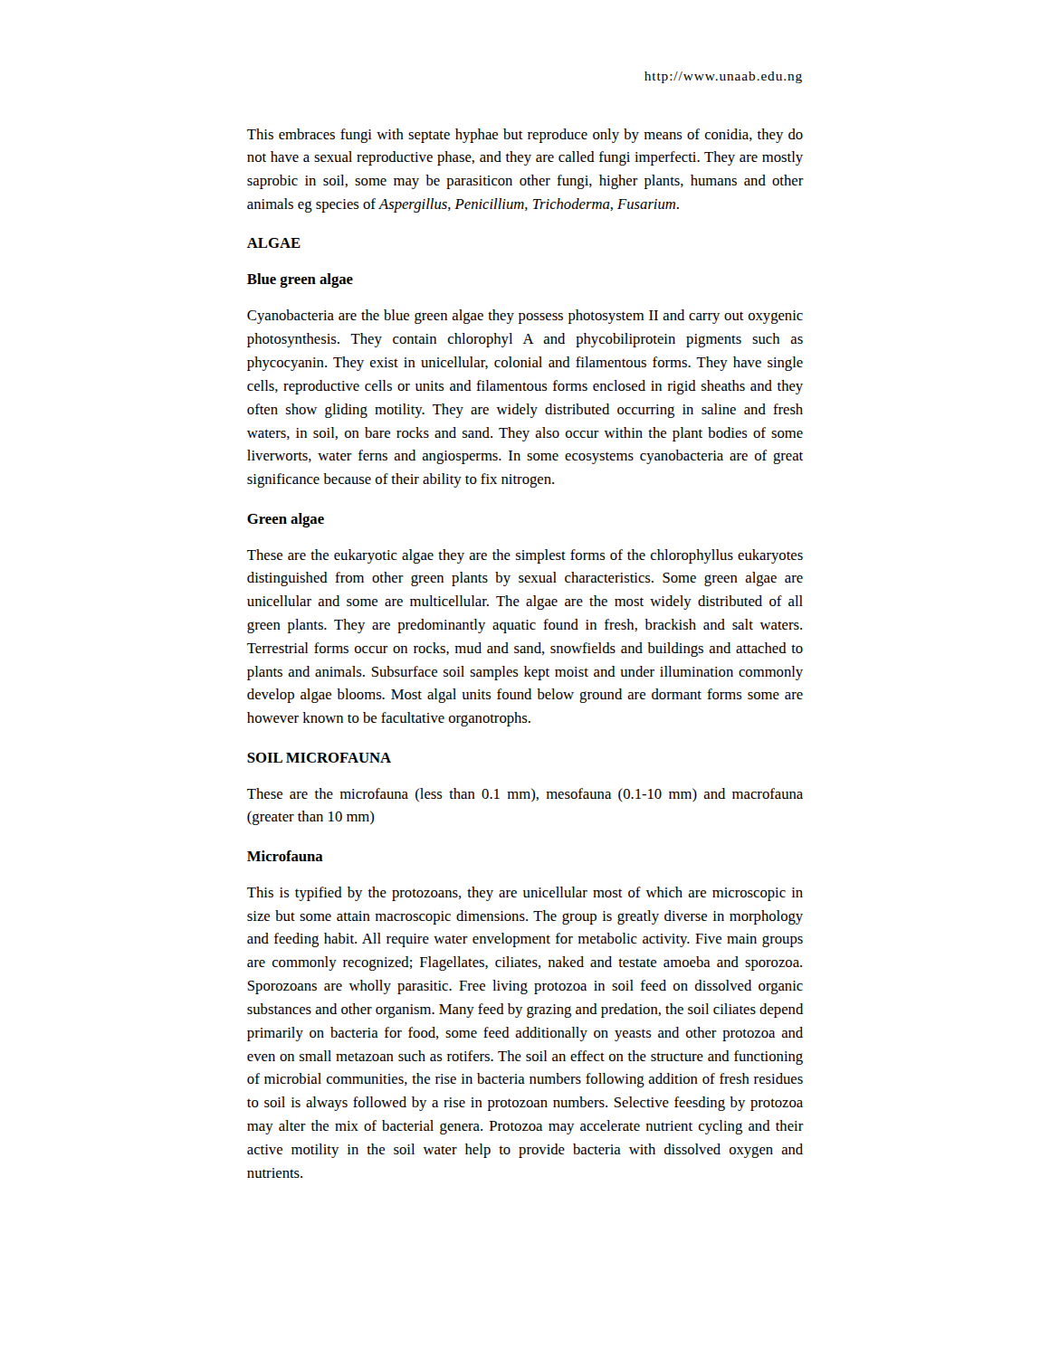http://www.unaab.edu.ng
This embraces fungi with septate hyphae but reproduce only by means of conidia, they do not have a sexual reproductive phase, and they are called fungi imperfecti. They are mostly saprobic in soil, some may be parasiticon other fungi, higher plants, humans and other animals eg species of Aspergillus, Penicillium, Trichoderma, Fusarium.
Algae
Blue green algae
Cyanobacteria are the blue green algae they possess photosystem II and carry out oxygenic photosynthesis. They contain chlorophyl A and phycobiliprotein pigments such as phycocyanin. They exist in unicellular, colonial and filamentous forms. They have single cells, reproductive cells or units and filamentous forms enclosed in rigid sheaths and they often show gliding motility. They are widely distributed occurring in saline and fresh waters, in soil, on bare rocks and sand. They also occur within the plant bodies of some liverworts, water ferns and angiosperms. In some ecosystems cyanobacteria are of great significance because of their ability to fix nitrogen.
Green algae
These are the eukaryotic algae they are the simplest forms of the chlorophyllus eukaryotes distinguished from other green plants by sexual characteristics. Some green algae are unicellular and some are multicellular. The algae are the most widely distributed of all green plants. They are predominantly aquatic found in fresh, brackish and salt waters. Terrestrial forms occur on rocks, mud and sand, snowfields and buildings and attached to plants and animals. Subsurface soil samples kept moist and under illumination commonly develop algae blooms. Most algal units found below ground are dormant forms some are however known to be facultative organotrophs.
Soil microfauna
These are the microfauna (less than 0.1 mm), mesofauna (0.1-10 mm) and macrofauna (greater than 10 mm)
Microfauna
This is typified by the protozoans, they are unicellular most of which are microscopic in size but some attain macroscopic dimensions. The group is greatly diverse in morphology and feeding habit. All require water envelopment for metabolic activity. Five main groups are commonly recognized; Flagellates, ciliates, naked and testate amoeba and sporozoa. Sporozoans are wholly parasitic. Free living protozoa in soil feed on dissolved organic substances and other organism. Many feed by grazing and predation, the soil ciliates depend primarily on bacteria for food, some feed additionally on yeasts and other protozoa and even on small metazoan such as rotifers. The soil an effect on the structure and functioning of microbial communities, the rise in bacteria numbers following addition of fresh residues to soil is always followed by a rise in protozoan numbers. Selective feesding by protozoa may alter the mix of bacterial genera. Protozoa may accelerate nutrient cycling and their active motility in the soil water help to provide bacteria with dissolved oxygen and nutrients.